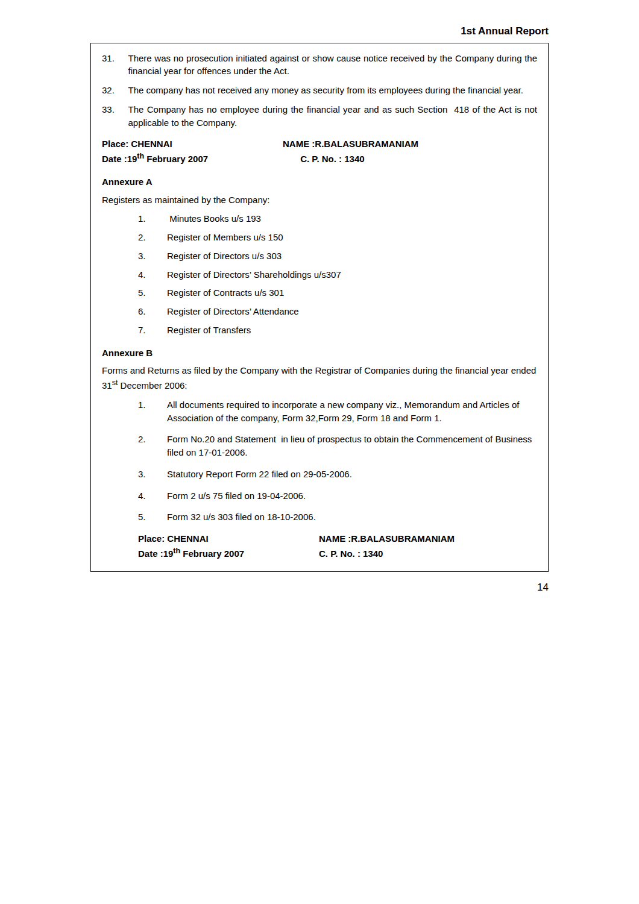1st Annual Report
31. There was no prosecution initiated against or show cause notice received by the Company during the financial year for offences under the Act.
32. The company has not received any money as security from its employees during the financial year.
33. The Company has no employee during the financial year and as such Section 418 of the Act is not applicable to the Company.
Place: CHENNAINAME :R.BALASUBRAMANIAM Date :19th February 2007 C. P. No. : 1340
Annexure A
Registers as maintained by the Company:
1. Minutes Books u/s 193
2. Register of Members u/s 150
3. Register of Directors u/s 303
4. Register of Directors’ Shareholdings u/s307
5. Register of Contracts u/s 301
6. Register of Directors’ Attendance
7. Register of Transfers
Annexure B
Forms and Returns as filed by the Company with the Registrar of Companies during the financial year ended 31st December 2006:
1. All documents required to incorporate a new company viz., Memorandum and Articles of Association of the company, Form 32,Form 29, Form 18 and Form 1.
2. Form No.20 and Statement in lieu of prospectus to obtain the Commencement of Business filed on 17-01-2006.
3. Statutory Report Form 22 filed on 29-05-2006.
4. Form 2 u/s 75 filed on 19-04-2006.
5. Form 32 u/s 303 filed on 18-10-2006.
Place: CHENNAINAME :R.BALASUBRAMANIAM
Date :19th February 2007 C. P. No. : 1340
14